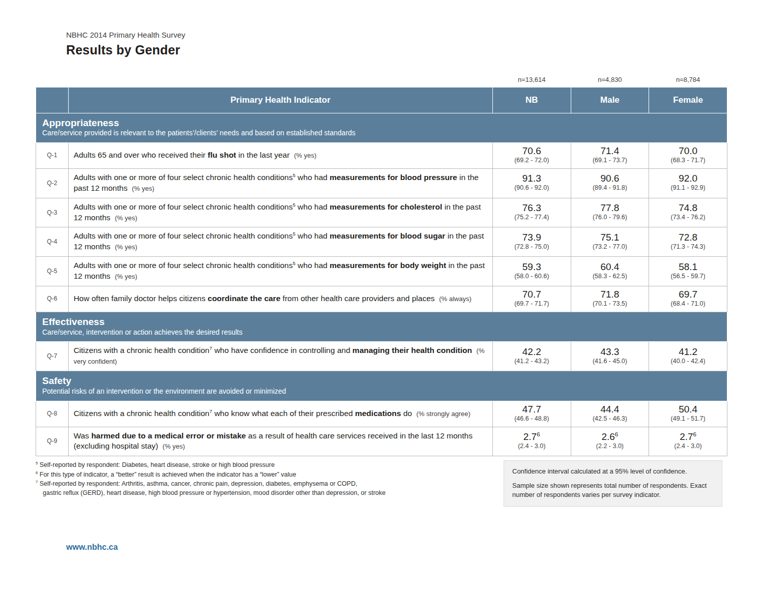NBHC 2014 Primary Health Survey
Results by Gender
| | | n=13,614 | n=4,830 | n=8,784 |
| | Primary Health Indicator | NB | Male | Female |
| Appropriateness Care/service provided is relevant to the patients’/clients’ needs and based on established standards |
| Q-1 | Adults 65 and over who received their flu shot in the last year (% yes) | 70.6 (69.2 - 72.0) | 71.4 (69.1 - 73.7) | 70.0 (68.3 - 71.7) |
| Q-2 | Adults with one or more of four select chronic health conditions 5 who had measurements for blood pressure in the past 12 months (% yes) | 91.3 (90.6 - 92.0) | 90.6 (89.4 - 91.8) | 92.0 (91.1 - 92.9) |
| Q-3 | Adults with one or more of four select chronic health conditions 5 who had measurements for cholesterol in the past 12 months (% yes) | 76.3 (75.2 - 77.4) | 77.8 (76.0 - 79.6) | 74.8 (73.4 - 76.2) |
| Q-4 | Adults with one or more of four select chronic health conditions 5 who had measurements for blood sugar in the past 12 months (% yes) | 73.9 (72.8 - 75.0) | 75.1 (73.2 - 77.0) | 72.8 (71.3 - 74.3) |
| Q-5 | Adults with one or more of four select chronic health conditions 5 who had measurements for body weight in the past 12 months (% yes) | 59.3 (58.0 - 60.6) | 60.4 (58.3 - 62.5) | 58.1 (56.5 - 59.7) |
| Q-6 | How often family doctor helps citizens coordinate the care from other health care providers and places (% always) | 70.7 (69.7 - 71.7) | 71.8 (70.1 - 73.5) | 69.7 (68.4 - 71.0) |
| Effectiveness Care/service, intervention or action achieves the desired results |
| Q-7 | Citizens with a chronic health condition 7 who have confidence in controlling and managing their health condition (% very confident) | 42.2 (41.2 - 43.2) | 43.3 (41.6 - 45.0) | 41.2 (40.0 - 42.4) |
| Safety Potential risks of an intervention or the environment are avoided or minimized |
| Q-8 | Citizens with a chronic health condition 7 who know what each of their prescribed medications do (% strongly agree) | 47.7 (46.6 - 48.8) | 44.4 (42.5 - 46.3) | 50.4 (49.1 - 51.7) |
| Q-9 | Was harmed due to a medical error or mistake as a result of health care services received in the last 12 months (excluding hospital stay) (% yes) | 2.7 6 (2.4 - 3.0) | 2.6 6 (2.2 - 3.0) | 2.7 6 (2.4 - 3.0) |
5 Self-reported by respondent: Diabetes, heart disease, stroke or high blood pressure
6 For this type of indicator, a “better” result is achieved when the indicator has a “lower” value
7 Self-reported by respondent: Arthritis, asthma, cancer, chronic pain, depression, diabetes, emphysema or COPD, gastric reflux (GERD), heart disease, high blood pressure or hypertension, mood disorder other than depression, or stroke
Confidence interval calculated at a 95% level of confidence.
Sample size shown represents total number of respondents. Exact number of respondents varies per survey indicator.
www.nbhc.ca